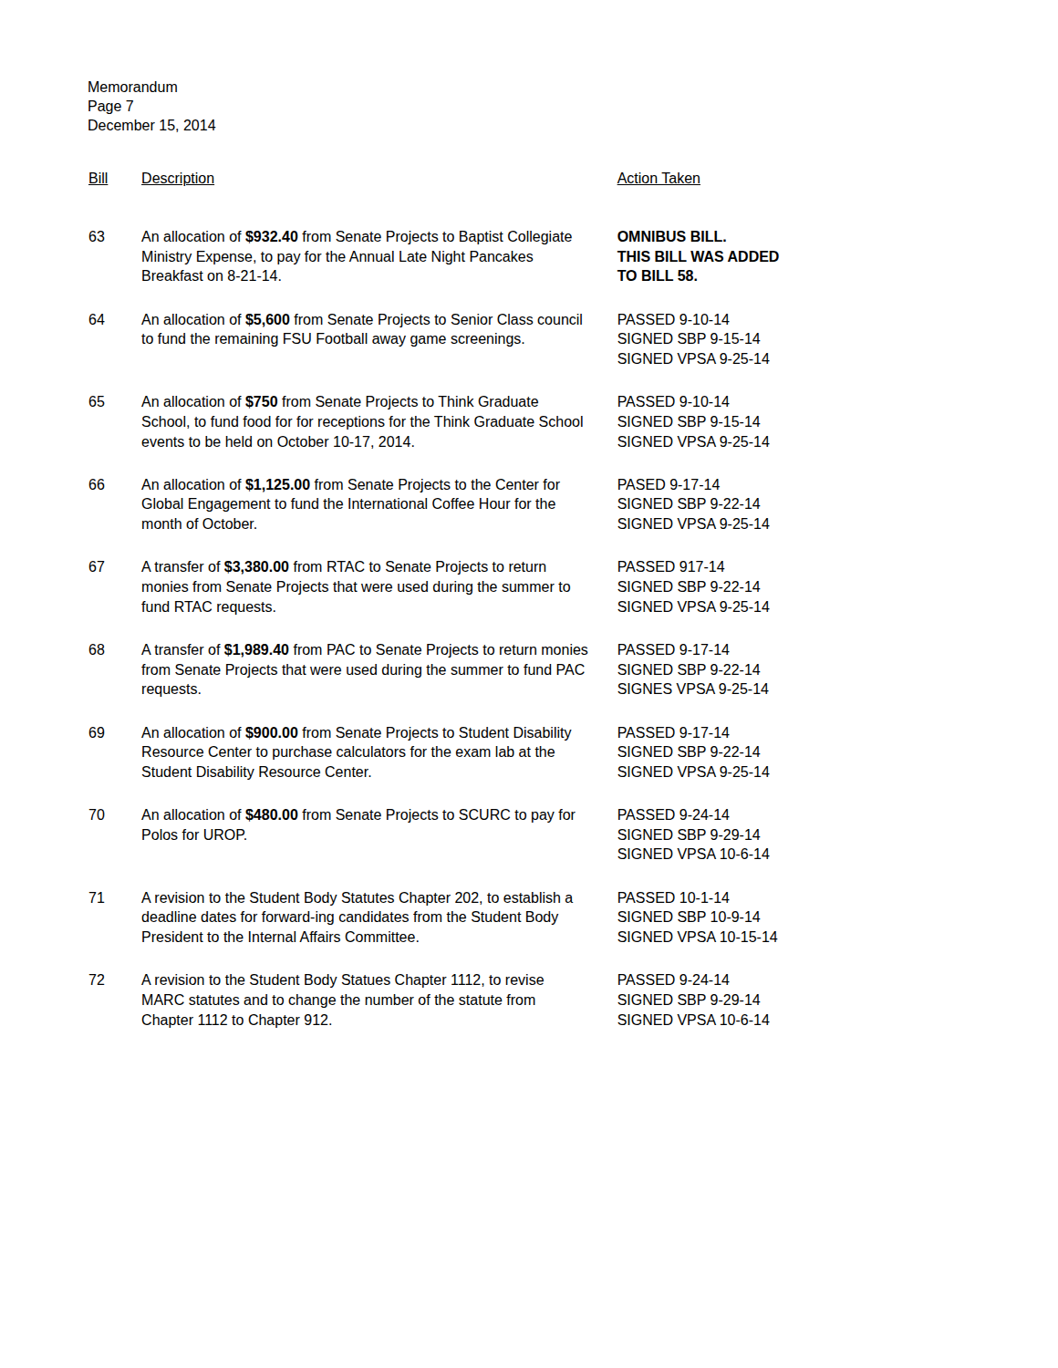Memorandum
Page 7
December 15, 2014
| Bill | Description | Action Taken |
| --- | --- | --- |
| 63 | An allocation of $932.40 from Senate Projects to Baptist Collegiate Ministry Expense, to pay for the Annual Late Night Pancakes Breakfast on 8-21-14. | OMNIBUS BILL. THIS BILL WAS ADDED TO BILL 58. |
| 64 | An allocation of $5,600 from Senate Projects to Senior Class council to fund the remaining FSU Football away game screenings. | PASSED 9-10-14 SIGNED SBP 9-15-14 SIGNED VPSA 9-25-14 |
| 65 | An allocation of $750 from Senate Projects to Think Graduate School, to fund food for for receptions for the Think Graduate School events to be held on October 10-17, 2014. | PASSED 9-10-14 SIGNED SBP 9-15-14 SIGNED VPSA 9-25-14 |
| 66 | An allocation of $1,125.00 from Senate Projects to the Center for Global Engagement to fund the International Coffee Hour for the month of October. | PASED 9-17-14 SIGNED SBP 9-22-14 SIGNED VPSA 9-25-14 |
| 67 | A transfer of $3,380.00 from RTAC to Senate Projects to return monies from Senate Projects that were used during the summer to fund RTAC requests. | PASSED 917-14 SIGNED SBP 9-22-14 SIGNED VPSA 9-25-14 |
| 68 | A transfer of $1,989.40 from PAC to Senate Projects to return monies from Senate Projects that were used during the summer to fund PAC requests. | PASSED 9-17-14 SIGNED SBP 9-22-14 SIGNES VPSA 9-25-14 |
| 69 | An allocation of $900.00 from Senate Projects to Student Disability Resource Center to purchase calculators for the exam lab at the Student Disability Resource Center. | PASSED 9-17-14 SIGNED SBP 9-22-14 SIGNED VPSA 9-25-14 |
| 70 | An allocation of $480.00 from Senate Projects to SCURC to pay for Polos for UROP. | PASSED 9-24-14 SIGNED SBP 9-29-14 SIGNED VPSA 10-6-14 |
| 71 | A revision to the Student Body Statutes Chapter 202, to establish a deadline dates for forward-ing candidates from the Student Body President to the Internal Affairs Committee. | PASSED 10-1-14 SIGNED SBP 10-9-14 SIGNED VPSA 10-15-14 |
| 72 | A revision to the Student Body Statues Chapter 1112, to revise MARC statutes and to change the number of the statute from Chapter 1112 to Chapter 912. | PASSED 9-24-14 SIGNED SBP 9-29-14 SIGNED VPSA 10-6-14 |